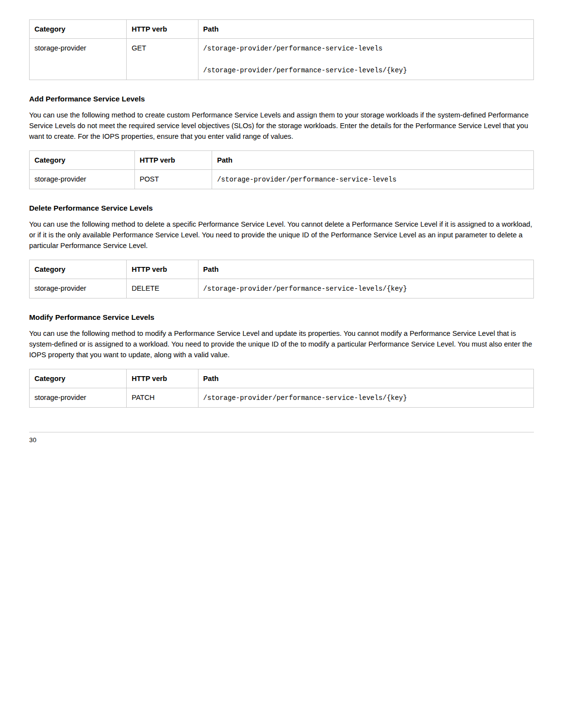| Category | HTTP verb | Path |
| --- | --- | --- |
| storage-provider | GET | /storage-provider/performance-service-levels /storage-provider/performance-service-levels/{key} |
Add Performance Service Levels
You can use the following method to create custom Performance Service Levels and assign them to your storage workloads if the system-defined Performance Service Levels do not meet the required service level objectives (SLOs) for the storage workloads. Enter the details for the Performance Service Level that you want to create. For the IOPS properties, ensure that you enter valid range of values.
| Category | HTTP verb | Path |
| --- | --- | --- |
| storage-provider | POST | /storage-provider/performance-service-levels |
Delete Performance Service Levels
You can use the following method to delete a specific Performance Service Level. You cannot delete a Performance Service Level if it is assigned to a workload, or if it is the only available Performance Service Level. You need to provide the unique ID of the Performance Service Level as an input parameter to delete a particular Performance Service Level.
| Category | HTTP verb | Path |
| --- | --- | --- |
| storage-provider | DELETE | /storage-provider/performance-service-levels/{key} |
Modify Performance Service Levels
You can use the following method to modify a Performance Service Level and update its properties. You cannot modify a Performance Service Level that is system-defined or is assigned to a workload. You need to provide the unique ID of the to modify a particular Performance Service Level. You must also enter the IOPS property that you want to update, along with a valid value.
| Category | HTTP verb | Path |
| --- | --- | --- |
| storage-provider | PATCH | /storage-provider/performance-service-levels/{key} |
30